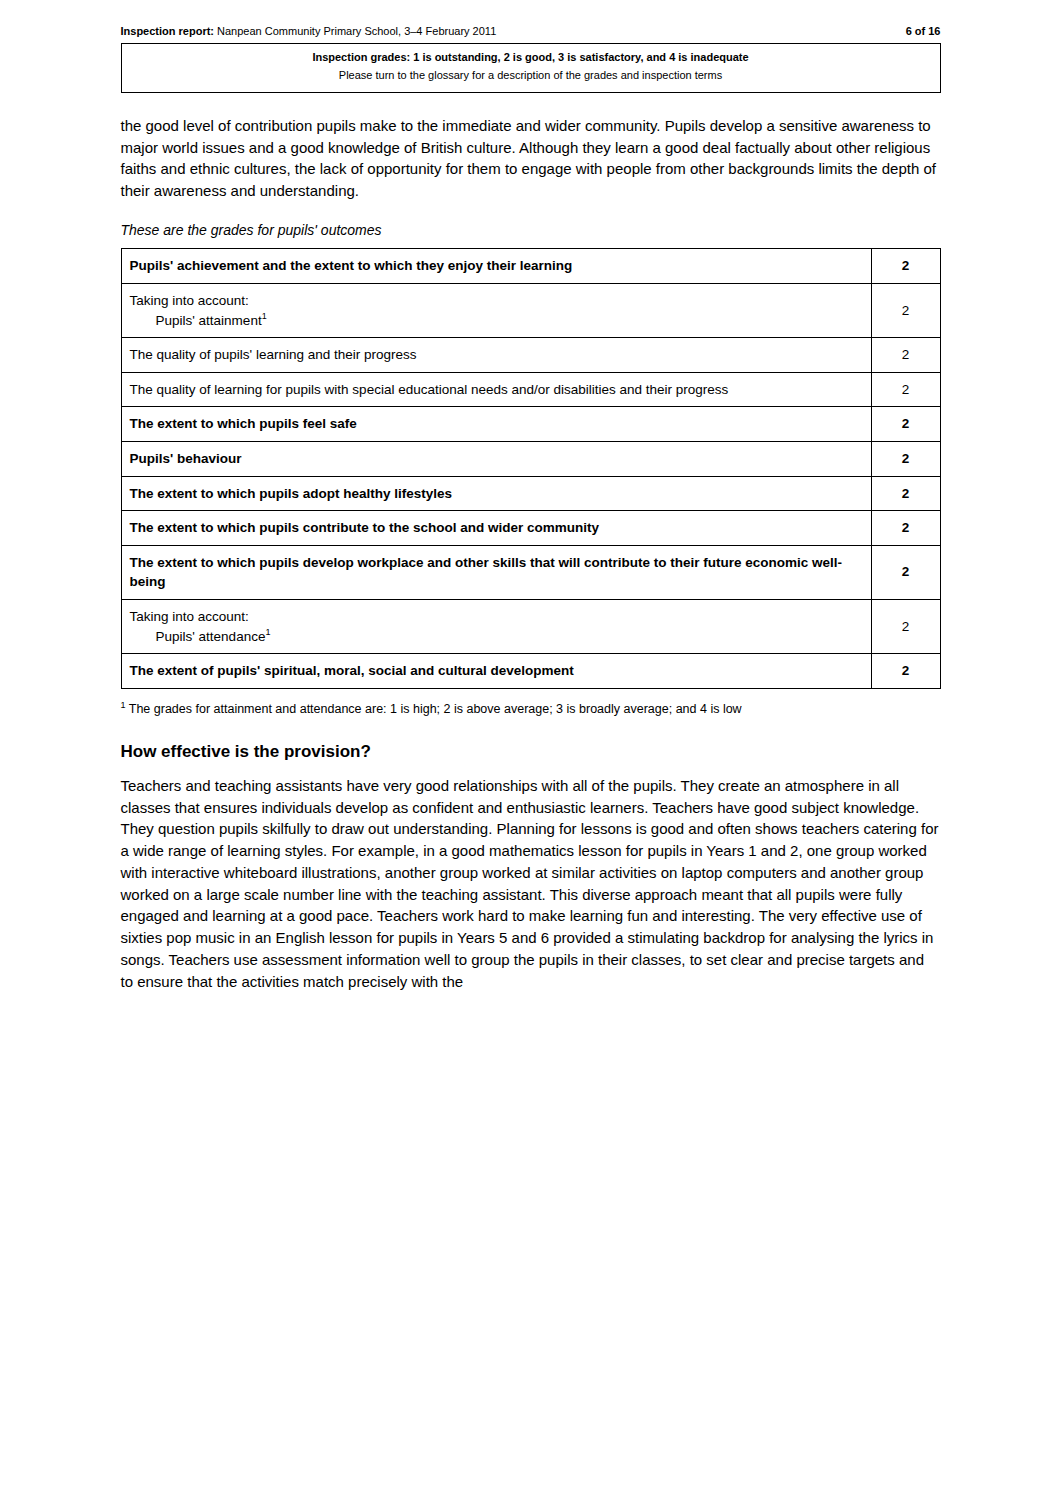Inspection report: Nanpean Community Primary School, 3–4 February 2011
6 of 16
Inspection grades: 1 is outstanding, 2 is good, 3 is satisfactory, and 4 is inadequate
Please turn to the glossary for a description of the grades and inspection terms
the good level of contribution pupils make to the immediate and wider community. Pupils develop a sensitive awareness to major world issues and a good knowledge of British culture. Although they learn a good deal factually about other religious faiths and ethnic cultures, the lack of opportunity for them to engage with people from other backgrounds limits the depth of their awareness and understanding.
These are the grades for pupils' outcomes
| Pupils' achievement and the extent to which they enjoy their learning | 2 |
| Taking into account: Pupils' attainment 1 | 2 |
| The quality of pupils' learning and their progress | 2 |
| The quality of learning for pupils with special educational needs and/or disabilities and their progress | 2 |
| The extent to which pupils feel safe | 2 |
| Pupils' behaviour | 2 |
| The extent to which pupils adopt healthy lifestyles | 2 |
| The extent to which pupils contribute to the school and wider community | 2 |
| The extent to which pupils develop workplace and other skills that will contribute to their future economic well-being | 2 |
| Taking into account: Pupils' attendance 1 | 2 |
| The extent of pupils' spiritual, moral, social and cultural development | 2 |
1 The grades for attainment and attendance are: 1 is high; 2 is above average; 3 is broadly average; and 4 is low
How effective is the provision?
Teachers and teaching assistants have very good relationships with all of the pupils. They create an atmosphere in all classes that ensures individuals develop as confident and enthusiastic learners. Teachers have good subject knowledge. They question pupils skilfully to draw out understanding. Planning for lessons is good and often shows teachers catering for a wide range of learning styles. For example, in a good mathematics lesson for pupils in Years 1 and 2, one group worked with interactive whiteboard illustrations, another group worked at similar activities on laptop computers and another group worked on a large scale number line with the teaching assistant. This diverse approach meant that all pupils were fully engaged and learning at a good pace. Teachers work hard to make learning fun and interesting. The very effective use of sixties pop music in an English lesson for pupils in Years 5 and 6 provided a stimulating backdrop for analysing the lyrics in songs. Teachers use assessment information well to group the pupils in their classes, to set clear and precise targets and to ensure that the activities match precisely with the